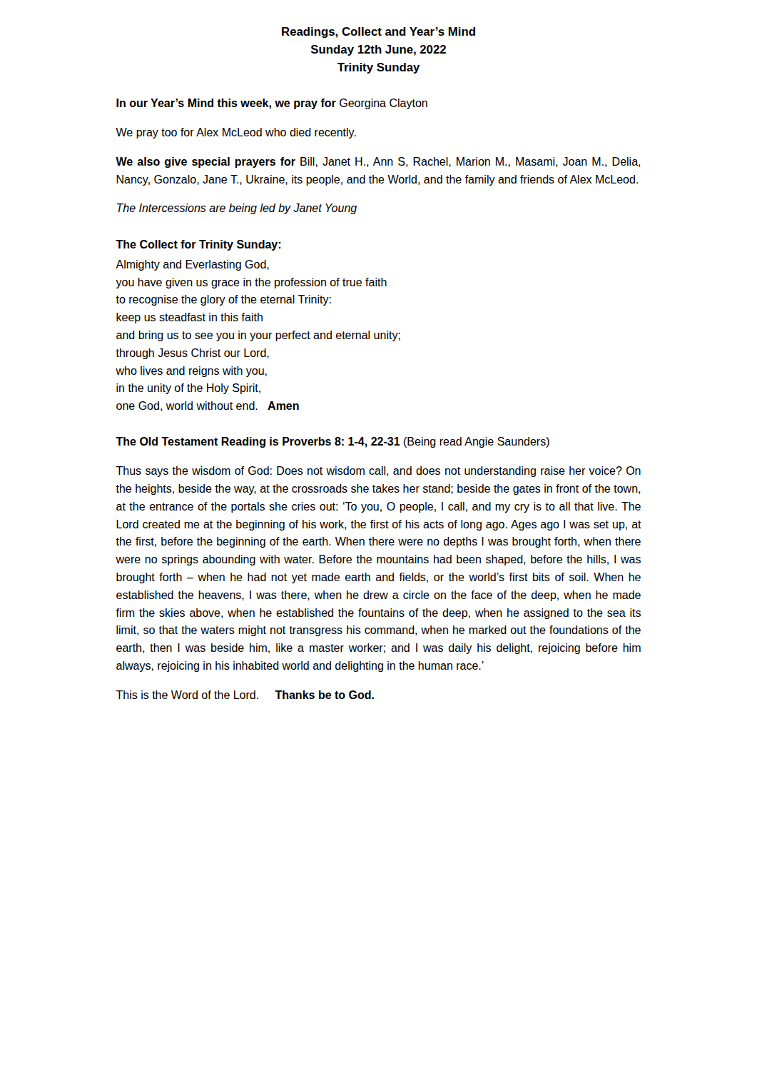Readings, Collect and Year’s Mind Sunday 12th June, 2022 Trinity Sunday
In our Year’s Mind this week, we pray for Georgina Clayton
We pray too for Alex McLeod who died recently.
We also give special prayers for Bill, Janet H., Ann S, Rachel, Marion M., Masami, Joan M., Delia, Nancy, Gonzalo, Jane T., Ukraine, its people, and the World, and the family and friends of Alex McLeod.
The Intercessions are being led by Janet Young
The Collect for Trinity Sunday:
Almighty and Everlasting God,
you have given us grace in the profession of true faith
to recognise the glory of the eternal Trinity:
keep us steadfast in this faith
and bring us to see you in your perfect and eternal unity;
through Jesus Christ our Lord,
who lives and reigns with you,
in the unity of the Holy Spirit,
one God, world without end. Amen
The Old Testament Reading is Proverbs 8: 1-4, 22-31 (Being read Angie Saunders)
Thus says the wisdom of God: Does not wisdom call, and does not understanding raise her voice? On the heights, beside the way, at the crossroads she takes her stand; beside the gates in front of the town, at the entrance of the portals she cries out: ‘To you, O people, I call, and my cry is to all that live. The Lord created me at the beginning of his work, the first of his acts of long ago. Ages ago I was set up, at the first, before the beginning of the earth. When there were no depths I was brought forth, when there were no springs abounding with water. Before the mountains had been shaped, before the hills, I was brought forth – when he had not yet made earth and fields, or the world’s first bits of soil. When he established the heavens, I was there, when he drew a circle on the face of the deep, when he made firm the skies above, when he established the fountains of the deep, when he assigned to the sea its limit, so that the waters might not transgress his command, when he marked out the foundations of the earth, then I was beside him, like a master worker; and I was daily his delight, rejoicing before him always, rejoicing in his inhabited world and delighting in the human race.’
This is the Word of the Lord. Thanks be to God.